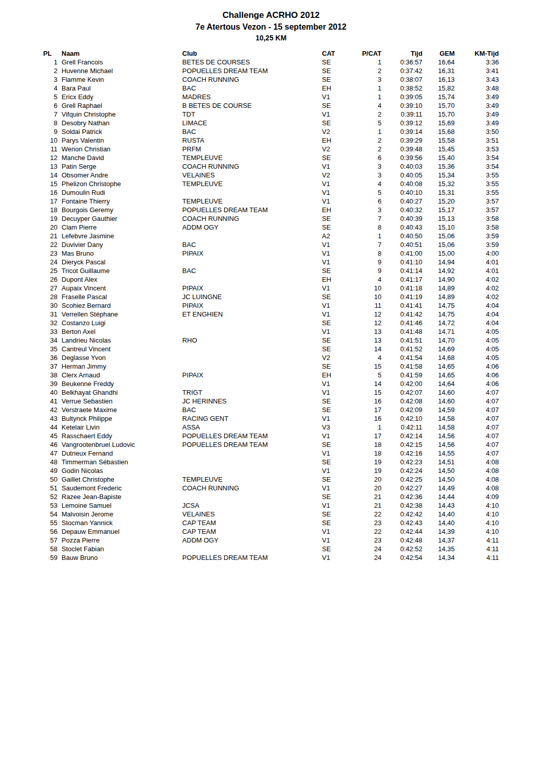Challenge ACRHO 2012
7e Atertous Vezon - 15 september 2012
10,25 KM
| PL | Naam | Club | CAT | P/CAT | Tijd | GEM | KM-Tijd |
| --- | --- | --- | --- | --- | --- | --- | --- |
| 1 | Grell Francois | BETES DE COURSES | SE | 1 | 0:36:57 | 16,64 | 3:36 |
| 2 | Huvenne Michael | POPUELLES DREAM TEAM | SE | 2 | 0:37:42 | 16,31 | 3:41 |
| 3 | Flamme Kevin | COACH RUNNING | SE | 3 | 0:38:07 | 16,13 | 3:43 |
| 4 | Bara Paul | BAC | EH | 1 | 0:38:52 | 15,82 | 3:48 |
| 5 | Ericx Eddy | MADRES | V1 | 1 | 0:39:05 | 15,74 | 3:49 |
| 6 | Grell Raphael | B BETES DE COURSE | SE | 4 | 0:39:10 | 15,70 | 3:49 |
| 7 | Vifquin Christophe | TDT | V1 | 2 | 0:39:11 | 15,70 | 3:49 |
| 8 | Desobry Nathan | LIMACE | SE | 5 | 0:39:12 | 15,69 | 3:49 |
| 9 | Soldai Patrick | BAC | V2 | 1 | 0:39:14 | 15,68 | 3:50 |
| 10 | Parys Valentin | RUSTA | EH | 2 | 0:39:29 | 15,58 | 3:51 |
| 11 | Werion Christian | PRFM | V2 | 2 | 0:39:48 | 15,45 | 3:53 |
| 12 | Manche David | TEMPLEUVE | SE | 6 | 0:39:56 | 15,40 | 3:54 |
| 13 | Patin Serge | COACH RUNNING | V1 | 3 | 0:40:03 | 15,36 | 3:54 |
| 14 | Obsomer Andre | VELAINES | V2 | 3 | 0:40:05 | 15,34 | 3:55 |
| 15 | Phelizon Christophe | TEMPLEUVE | V1 | 4 | 0:40:08 | 15,32 | 3:55 |
| 16 | Dumoulin Rudi | | V1 | 5 | 0:40:10 | 15,31 | 3:55 |
| 17 | Fontaine Thierry | TEMPLEUVE | V1 | 6 | 0:40:27 | 15,20 | 3:57 |
| 18 | Bourgois Geremy | POPUELLES DREAM TEAM | EH | 3 | 0:40:32 | 15,17 | 3:57 |
| 19 | Decuyper Gauthier | COACH RUNNING | SE | 7 | 0:40:39 | 15,13 | 3:58 |
| 20 | Clam Pierre | ADDM OGY | SE | 8 | 0:40:43 | 15,10 | 3:58 |
| 21 | Lefebvre Jasmine | | A2 | 1 | 0:40:50 | 15,06 | 3:59 |
| 22 | Duvivier Dany | BAC | V1 | 7 | 0:40:51 | 15,06 | 3:59 |
| 23 | Mas Bruno | PIPAIX | V1 | 8 | 0:41:00 | 15,00 | 4:00 |
| 24 | Dieryck Pascal | | V1 | 9 | 0:41:10 | 14,94 | 4:01 |
| 25 | Tricot Guillaume | BAC | SE | 9 | 0:41:14 | 14,92 | 4:01 |
| 26 | Dupont Alex | | EH | 4 | 0:41:17 | 14,90 | 4:02 |
| 27 | Aupaix Vincent | PIPAIX | V1 | 10 | 0:41:18 | 14,89 | 4:02 |
| 28 | Fraselle Pascal | JC LUINGNE | SE | 10 | 0:41:19 | 14,89 | 4:02 |
| 30 | Scohiez Bernard | PIPAIX | V1 | 11 | 0:41:41 | 14,75 | 4:04 |
| 31 | Verrellen Stéphane | ET ENGHIEN | V1 | 12 | 0:41:42 | 14,75 | 4:04 |
| 32 | Costanzo Luigi | | SE | 12 | 0:41:46 | 14,72 | 4:04 |
| 33 | Berton Axel | | V1 | 13 | 0:41:48 | 14,71 | 4:05 |
| 34 | Landrieu Nicolas | RHO | SE | 13 | 0:41:51 | 14,70 | 4:05 |
| 35 | Cantreul Vincent | | SE | 14 | 0:41:52 | 14,69 | 4:05 |
| 36 | Deglasse Yvon | | V2 | 4 | 0:41:54 | 14,68 | 4:05 |
| 37 | Herman Jimmy | | SE | 15 | 0:41:58 | 14,65 | 4:06 |
| 38 | Clerx Arnaud | PIPAIX | EH | 5 | 0:41:59 | 14,65 | 4:06 |
| 39 | Beukenne Freddy | | V1 | 14 | 0:42:00 | 14,64 | 4:06 |
| 40 | Belkhayat Ghandhi | TRIGT | V1 | 15 | 0:42:07 | 14,60 | 4:07 |
| 41 | Verrue Sebastien | JC HERINNES | SE | 16 | 0:42:08 | 14,60 | 4:07 |
| 42 | Verstraete Maxime | BAC | SE | 17 | 0:42:09 | 14,59 | 4:07 |
| 43 | Bultynck Philippe | RACING GENT | V1 | 16 | 0:42:10 | 14,58 | 4:07 |
| 44 | Ketelair Livin | ASSA | V3 | 1 | 0:42:11 | 14,58 | 4:07 |
| 45 | Rasschaert Eddy | POPUELLES DREAM TEAM | V1 | 17 | 0:42:14 | 14,56 | 4:07 |
| 46 | Vangrootenbruel Ludovic | POPUELLES DREAM TEAM | SE | 18 | 0:42:15 | 14,56 | 4:07 |
| 47 | Dutrieux Fernand | | V1 | 18 | 0:42:16 | 14,55 | 4:07 |
| 48 | Timmerman Sébastien | | SE | 19 | 0:42:23 | 14,51 | 4:08 |
| 49 | Godin Nicolas | | V1 | 19 | 0:42:24 | 14,50 | 4:08 |
| 50 | Gaillet Christophe | TEMPLEUVE | SE | 20 | 0:42:25 | 14,50 | 4:08 |
| 51 | Saudemont Frederic | COACH RUNNING | V1 | 20 | 0:42:27 | 14,49 | 4:08 |
| 52 | Razee Jean-Bapiste | | SE | 21 | 0:42:36 | 14,44 | 4:09 |
| 53 | Lemoine Samuel | JCSA | V1 | 21 | 0:42:38 | 14,43 | 4:10 |
| 54 | Malvoisin Jerome | VELAINES | SE | 22 | 0:42:42 | 14,40 | 4:10 |
| 55 | Stocman Yannick | CAP TEAM | SE | 23 | 0:42:43 | 14,40 | 4:10 |
| 56 | Depauw Emmanuel | CAP TEAM | V1 | 22 | 0:42:44 | 14,39 | 4:10 |
| 57 | Pozza Pierre | ADDM OGY | V1 | 23 | 0:42:48 | 14,37 | 4:11 |
| 58 | Stoclet Fabian | | SE | 24 | 0:42:52 | 14,35 | 4:11 |
| 59 | Bauw Bruno | POPUELLES DREAM TEAM | V1 | 24 | 0:42:54 | 14,34 | 4:11 |